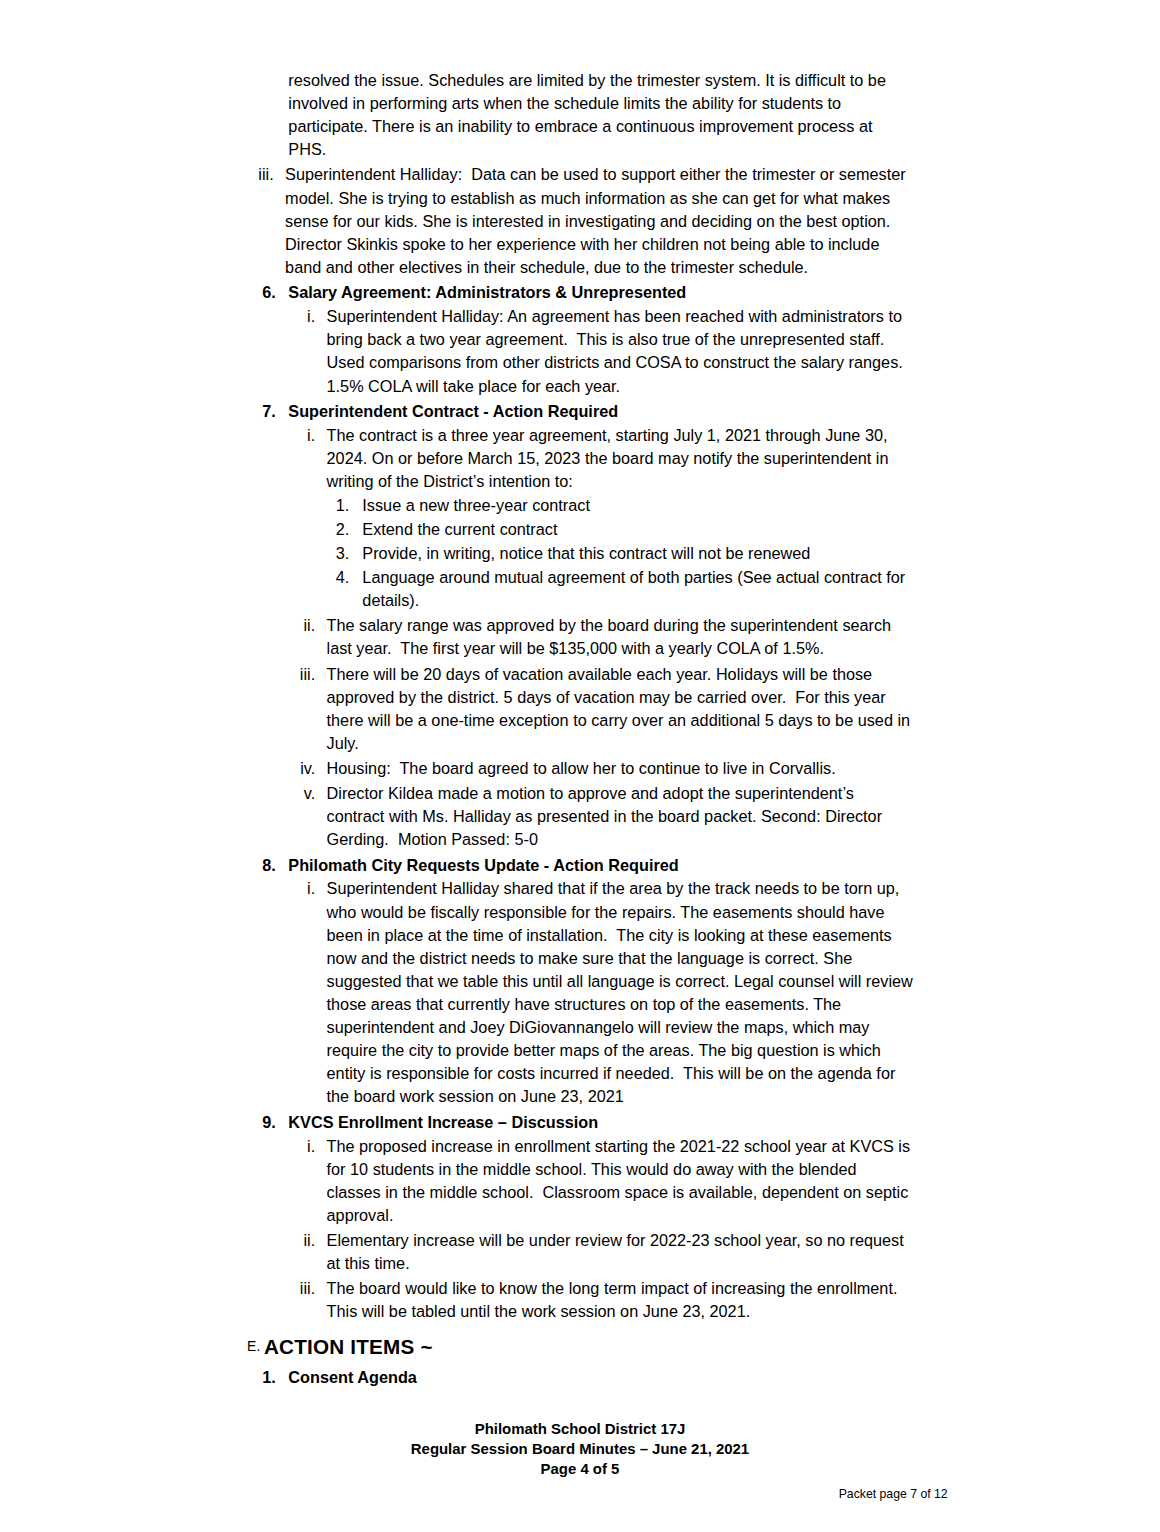resolved the issue. Schedules are limited by the trimester system. It is difficult to be involved in performing arts when the schedule limits the ability for students to participate. There is an inability to embrace a continuous improvement process at PHS.
iii. Superintendent Halliday: Data can be used to support either the trimester or semester model. She is trying to establish as much information as she can get for what makes sense for our kids. She is interested in investigating and deciding on the best option. Director Skinkis spoke to her experience with her children not being able to include band and other electives in their schedule, due to the trimester schedule.
6. Salary Agreement: Administrators & Unrepresented
i. Superintendent Halliday: An agreement has been reached with administrators to bring back a two year agreement. This is also true of the unrepresented staff. Used comparisons from other districts and COSA to construct the salary ranges. 1.5% COLA will take place for each year.
7. Superintendent Contract - Action Required
i. The contract is a three year agreement, starting July 1, 2021 through June 30, 2024. On or before March 15, 2023 the board may notify the superintendent in writing of the District’s intention to:
1. Issue a new three-year contract
2. Extend the current contract
3. Provide, in writing, notice that this contract will not be renewed
4. Language around mutual agreement of both parties (See actual contract for details).
ii. The salary range was approved by the board during the superintendent search last year. The first year will be $135,000 with a yearly COLA of 1.5%.
iii. There will be 20 days of vacation available each year. Holidays will be those approved by the district. 5 days of vacation may be carried over. For this year there will be a one-time exception to carry over an additional 5 days to be used in July.
iv. Housing: The board agreed to allow her to continue to live in Corvallis.
v. Director Kildea made a motion to approve and adopt the superintendent’s contract with Ms. Halliday as presented in the board packet. Second: Director Gerding. Motion Passed: 5-0
8. Philomath City Requests Update - Action Required
i. Superintendent Halliday shared that if the area by the track needs to be torn up, who would be fiscally responsible for the repairs. The easements should have been in place at the time of installation. The city is looking at these easements now and the district needs to make sure that the language is correct. She suggested that we table this until all language is correct. Legal counsel will review those areas that currently have structures on top of the easements. The superintendent and Joey DiGiovannangelo will review the maps, which may require the city to provide better maps of the areas. The big question is which entity is responsible for costs incurred if needed. This will be on the agenda for the board work session on June 23, 2021
9. KVCS Enrollment Increase – Discussion
i. The proposed increase in enrollment starting the 2021-22 school year at KVCS is for 10 students in the middle school. This would do away with the blended classes in the middle school. Classroom space is available, dependent on septic approval.
ii. Elementary increase will be under review for 2022-23 school year, so no request at this time.
iii. The board would like to know the long term impact of increasing the enrollment. This will be tabled until the work session on June 23, 2021.
E. ACTION ITEMS ~
1. Consent Agenda
Philomath School District 17J
Regular Session Board Minutes – June 21, 2021
Page 4 of 5
Packet page 7 of 12